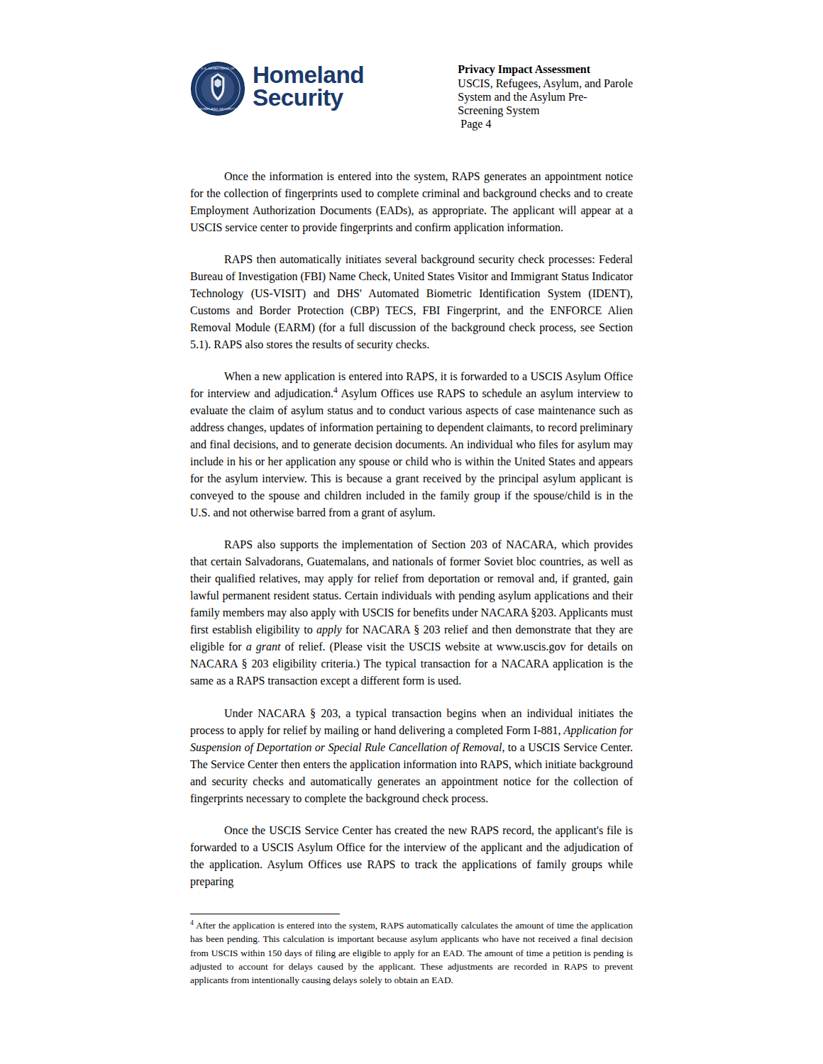HOMELAND SECURITY U.S. DEPARTMENT OF
Homeland Security
Privacy Impact Assessment
USCIS, Refugees, Asylum, and Parole
System and the Asylum Pre-
Screening System
Page 4
Once the information is entered into the system, RAPS generates an appointment notice for the collection of fingerprints used to complete criminal and background checks and to create Employment Authorization Documents (EADs), as appropriate. The applicant will appear at a USCIS service center to provide fingerprints and confirm application information.
RAPS then automatically initiates several background security check processes: Federal Bureau of Investigation (FBI) Name Check, United States Visitor and Immigrant Status Indicator Technology (US-VISIT) and DHS' Automated Biometric Identification System (IDENT), Customs and Border Protection (CBP) TECS, FBI Fingerprint, and the ENFORCE Alien Removal Module (EARM) (for a full discussion of the background check process, see Section 5.1). RAPS also stores the results of security checks.
When a new application is entered into RAPS, it is forwarded to a USCIS Asylum Office for interview and adjudication.4 Asylum Offices use RAPS to schedule an asylum interview to evaluate the claim of asylum status and to conduct various aspects of case maintenance such as address changes, updates of information pertaining to dependent claimants, to record preliminary and final decisions, and to generate decision documents. An individual who files for asylum may include in his or her application any spouse or child who is within the United States and appears for the asylum interview. This is because a grant received by the principal asylum applicant is conveyed to the spouse and children included in the family group if the spouse/child is in the U.S. and not otherwise barred from a grant of asylum.
RAPS also supports the implementation of Section 203 of NACARA, which provides that certain Salvadorans, Guatemalans, and nationals of former Soviet bloc countries, as well as their qualified relatives, may apply for relief from deportation or removal and, if granted, gain lawful permanent resident status. Certain individuals with pending asylum applications and their family members may also apply with USCIS for benefits under NACARA §203. Applicants must first establish eligibility to apply for NACARA § 203 relief and then demonstrate that they are eligible for a grant of relief. (Please visit the USCIS website at www.uscis.gov for details on NACARA § 203 eligibility criteria.) The typical transaction for a NACARA application is the same as a RAPS transaction except a different form is used.
Under NACARA § 203, a typical transaction begins when an individual initiates the process to apply for relief by mailing or hand delivering a completed Form I-881, Application for Suspension of Deportation or Special Rule Cancellation of Removal, to a USCIS Service Center. The Service Center then enters the application information into RAPS, which initiate background and security checks and automatically generates an appointment notice for the collection of fingerprints necessary to complete the background check process.
Once the USCIS Service Center has created the new RAPS record, the applicant's file is forwarded to a USCIS Asylum Office for the interview of the applicant and the adjudication of the application. Asylum Offices use RAPS to track the applications of family groups while preparing
4 After the application is entered into the system, RAPS automatically calculates the amount of time the application has been pending. This calculation is important because asylum applicants who have not received a final decision from USCIS within 150 days of filing are eligible to apply for an EAD. The amount of time a petition is pending is adjusted to account for delays caused by the applicant. These adjustments are recorded in RAPS to prevent applicants from intentionally causing delays solely to obtain an EAD.